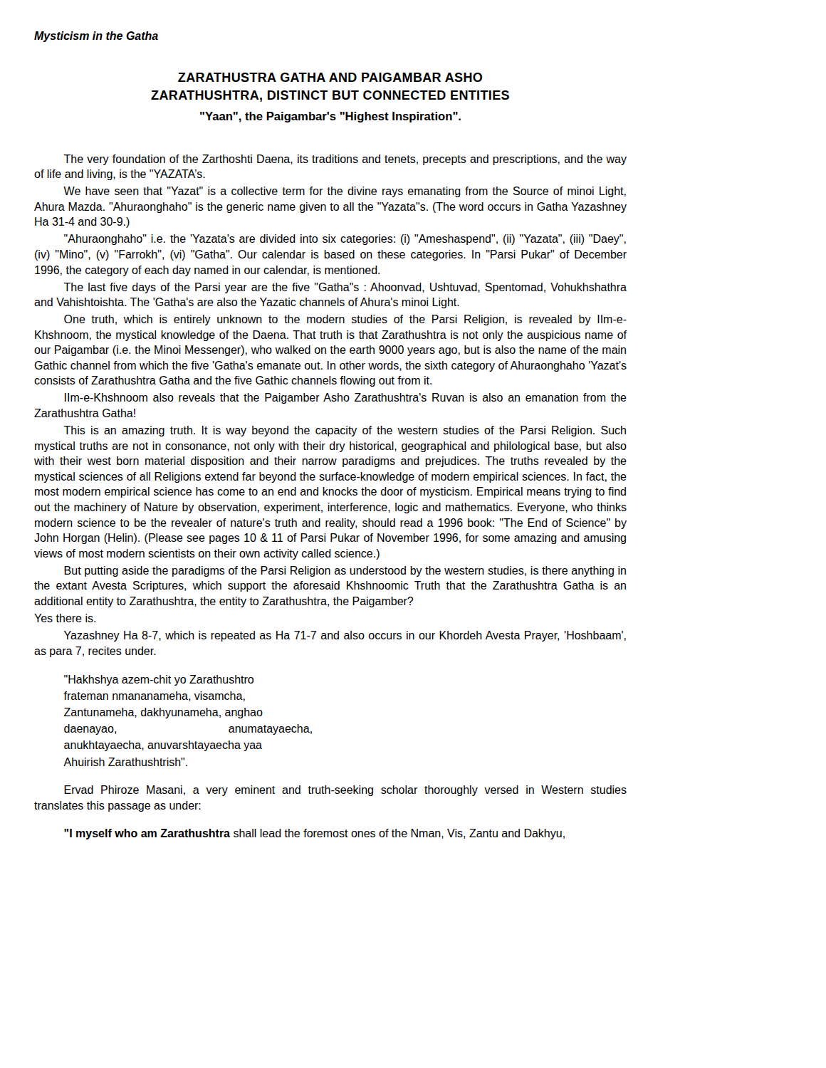Mysticism in the Gatha
ZARATHUSTRA GATHA AND PAIGAMBAR ASHO
ZARATHUSHTRA, DISTINCT BUT CONNECTED ENTITIES
"Yaan", the Paigambar's "Highest Inspiration".
The very foundation of the Zarthoshti Daena, its traditions and tenets, precepts and prescriptions, and the way of life and living, is the "YAZATA’s.
We have seen that "Yazat" is a collective term for the divine rays emanating from the Source of minoi Light, Ahura Mazda. "Ahuraonghaho" is the generic name given to all the "Yazata"s. (The word occurs in Gatha Yazashney Ha 31-4 and 30-9.)
"Ahuraonghaho" i.e. the 'Yazata's are divided into six categories: (i) "Ameshaspend", (ii) "Yazata", (iii) "Daey", (iv) "Mino", (v) "Farrokh", (vi) "Gatha". Our calendar is based on these categories. In "Parsi Pukar" of December 1996, the category of each day named in our calendar, is mentioned.
The last five days of the Parsi year are the five "Gatha"s : Ahoonvad, Ushtuvad, Spentomad, Vohukhshathra and Vahishtoishta. The 'Gatha's are also the Yazatic channels of Ahura's minoi Light.
One truth, which is entirely unknown to the modern studies of the Parsi Religion, is revealed by IIm-e-Khshnoom, the mystical knowledge of the Daena. That truth is that Zarathushtra is not only the auspicious name of our Paigambar (i.e. the Minoi Messenger), who walked on the earth 9000 years ago, but is also the name of the main Gathic channel from which the five 'Gatha's emanate out. In other words, the sixth category of Ahuraonghaho 'Yazat's consists of Zarathushtra Gatha and the five Gathic channels flowing out from it.
IIm-e-Khshnoom also reveals that the Paigamber Asho Zarathushtra's Ruvan is also an emanation from the Zarathushtra Gatha!
This is an amazing truth. It is way beyond the capacity of the western studies of the Parsi Religion. Such mystical truths are not in consonance, not only with their dry historical, geographical and philological base, but also with their west born material disposition and their narrow paradigms and prejudices. The truths revealed by the mystical sciences of all Religions extend far beyond the surface-knowledge of modern empirical sciences. In fact, the most modern empirical science has come to an end and knocks the door of mysticism. Empirical means trying to find out the machinery of Nature by observation, experiment, interference, logic and mathematics. Everyone, who thinks modern science to be the revealer of nature's truth and reality, should read a 1996 book: "The End of Science" by John Horgan (Helin). (Please see pages 10 & 11 of Parsi Pukar of November 1996, for some amazing and amusing views of most modern scientists on their own activity called science.)
But putting aside the paradigms of the Parsi Religion as understood by the western studies, is there anything in the extant Avesta Scriptures, which support the aforesaid Khshnoomic Truth that the Zarathushtra Gatha is an additional entity to Zarathushtra, the entity to Zarathushtra, the Paigamber?
Yes there is.
Yazashney Ha 8-7, which is repeated as Ha 71-7 and also occurs in our Khordeh Avesta Prayer, 'Hoshbaam', as para 7, recites under.
"Hakhshya azem-chit yo Zarathushtro
frateman nmananameha, visamcha,
Zantunameha, dakhyunameha, anghao
daenayao, anumatayaecha,
anukhtayaecha, anuvarshtayaecha yaa
Ahuirish Zarathushtrish".
Ervad Phiroze Masani, a very eminent and truth-seeking scholar thoroughly versed in Western studies translates this passage as under:
"I myself who am Zarathushtra shall lead the foremost ones of the Nman, Vis, Zantu and Dakhyu,